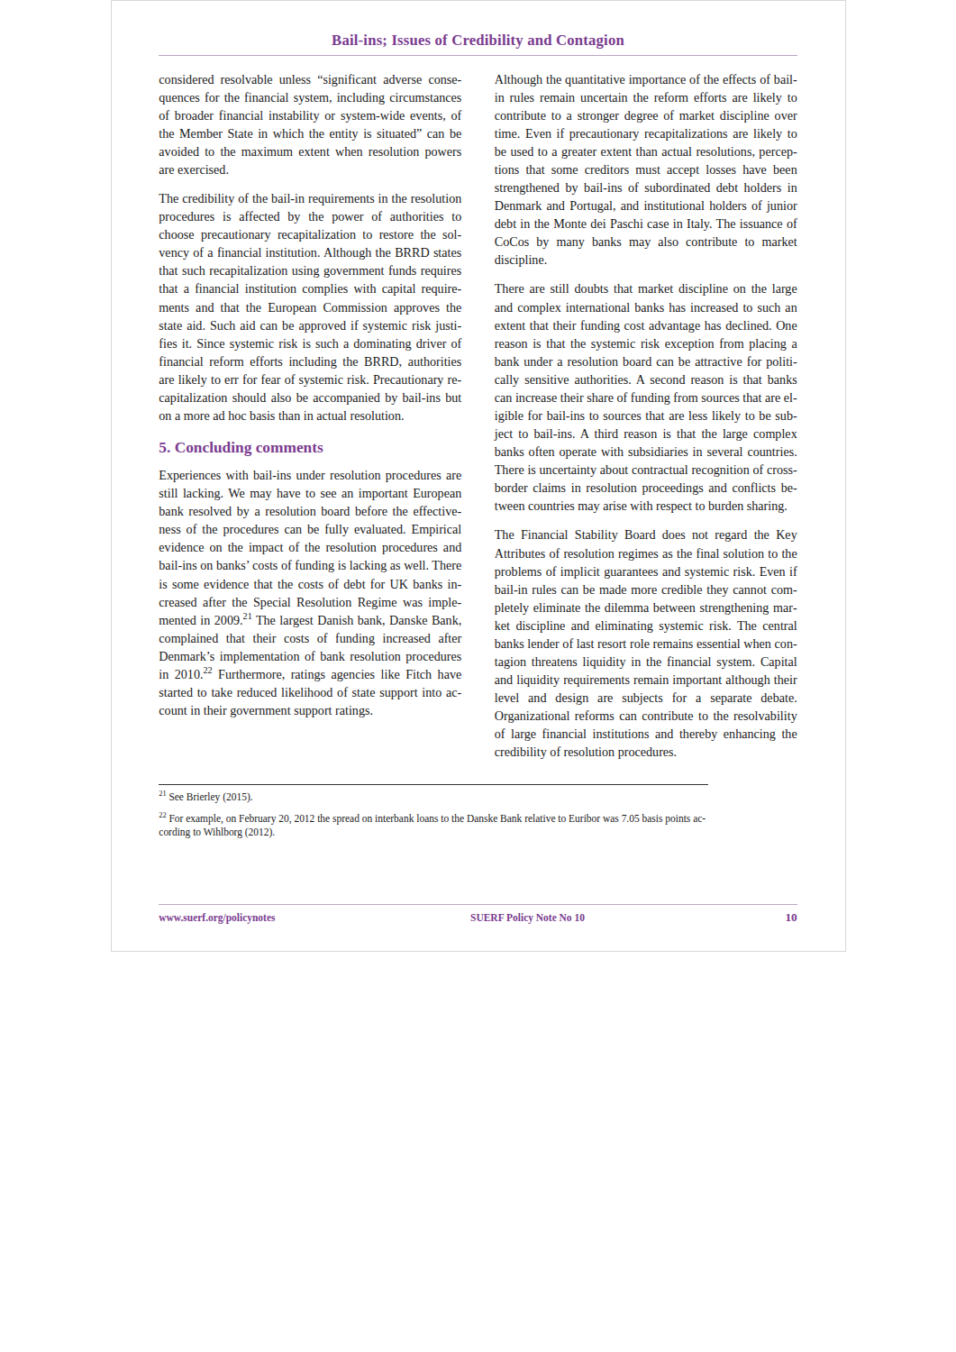Bail-ins; Issues of Credibility and Contagion
considered resolvable unless “significant adverse consequences for the financial system, including circumstances of broader financial instability or system-wide events, of the Member State in which the entity is situated” can be avoided to the maximum extent when resolution powers are exercised.
The credibility of the bail-in requirements in the resolution procedures is affected by the power of authorities to choose precautionary recapitalization to restore the solvency of a financial institution. Although the BRRD states that such recapitalization using government funds requires that a financial institution complies with capital requirements and that the European Commission approves the state aid. Such aid can be approved if systemic risk justifies it. Since systemic risk is such a dominating driver of financial reform efforts including the BRRD, authorities are likely to err for fear of systemic risk. Precautionary recapitalization should also be accompanied by bail-ins but on a more ad hoc basis than in actual resolution.
5. Concluding comments
Experiences with bail-ins under resolution procedures are still lacking. We may have to see an important European bank resolved by a resolution board before the effectiveness of the procedures can be fully evaluated. Empirical evidence on the impact of the resolution procedures and bail-ins on banks’ costs of funding is lacking as well. There is some evidence that the costs of debt for UK banks increased after the Special Resolution Regime was implemented in 2009.21 The largest Danish bank, Danske Bank, complained that their costs of funding increased after Denmark’s implementation of bank resolution procedures in 2010.22 Furthermore, ratings agencies like Fitch have started to take reduced likelihood of state support into account in their government support ratings.
Although the quantitative importance of the effects of bail-in rules remain uncertain the reform efforts are likely to contribute to a stronger degree of market discipline over time. Even if precautionary recapitalizations are likely to be used to a greater extent than actual resolutions, perceptions that some creditors must accept losses have been strengthened by bail-ins of subordinated debt holders in Denmark and Portugal, and institutional holders of junior debt in the Monte dei Paschi case in Italy. The issuance of CoCos by many banks may also contribute to market discipline.
There are still doubts that market discipline on the large and complex international banks has increased to such an extent that their funding cost advantage has declined. One reason is that the systemic risk exception from placing a bank under a resolution board can be attractive for politically sensitive authorities. A second reason is that banks can increase their share of funding from sources that are eligible for bail-ins to sources that are less likely to be subject to bail-ins. A third reason is that the large complex banks often operate with subsidiaries in several countries. There is uncertainty about contractual recognition of cross-border claims in resolution proceedings and conflicts between countries may arise with respect to burden sharing.
The Financial Stability Board does not regard the Key Attributes of resolution regimes as the final solution to the problems of implicit guarantees and systemic risk. Even if bail-in rules can be made more credible they cannot completely eliminate the dilemma between strengthening market discipline and eliminating systemic risk. The central banks lender of last resort role remains essential when contagion threatens liquidity in the financial system. Capital and liquidity requirements remain important although their level and design are subjects for a separate debate. Organizational reforms can contribute to the resolvability of large financial institutions and thereby enhancing the credibility of resolution procedures.
21 See Brierley (2015).
22 For example, on February 20, 2012 the spread on interbank loans to the Danske Bank relative to Euribor was 7.05 basis points according to Wihlborg (2012).
www.suerf.org/policynotes
SUERF Policy Note No 10
10